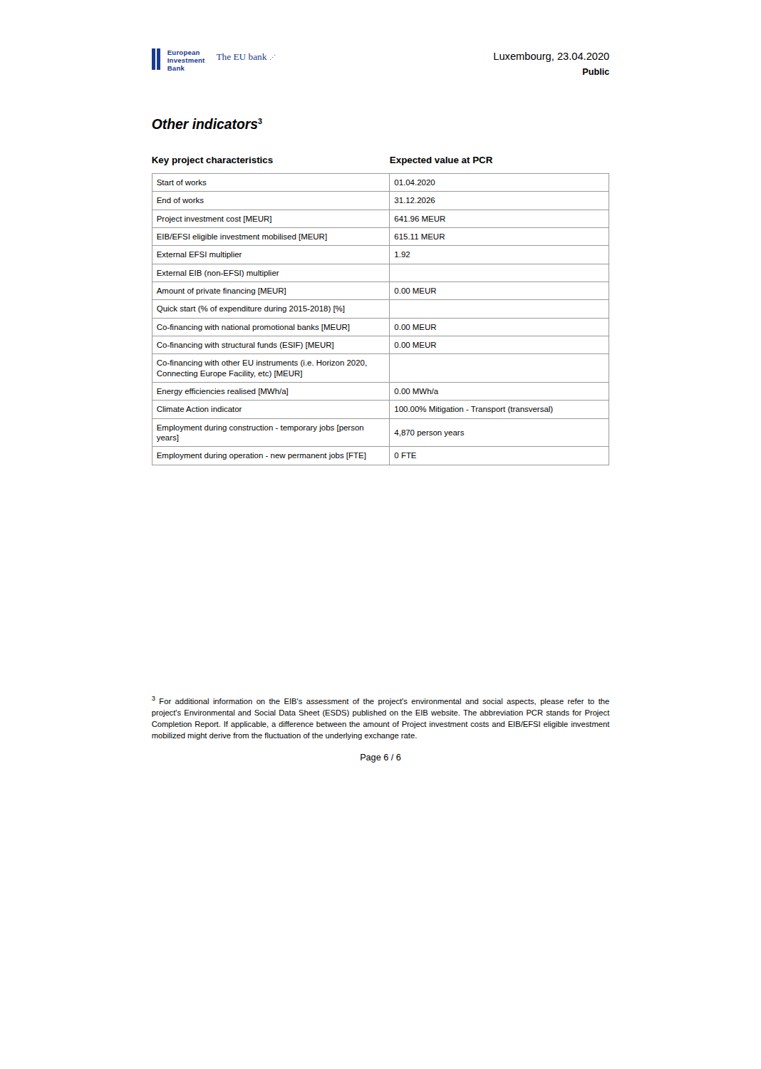European
Investment
Bank
The EU bank ⋰
Luxembourg, 23.04.2020
Public
Other indicators3
Key project characteristics
Expected value at PCR
| Start of works | 01.04.2020 |
| End of works | 31.12.2026 |
| Project investment cost [MEUR] | 641.96 MEUR |
| EIB/EFSI eligible investment mobilised [MEUR] | 615.11 MEUR |
| External EFSI multiplier | 1.92 |
| External EIB (non-EFSI) multiplier | |
| Amount of private financing [MEUR] | 0.00 MEUR |
| Quick start (% of expenditure during 2015-2018) [%] | |
| Co-financing with national promotional banks [MEUR] | 0.00 MEUR |
| Co-financing with structural funds (ESIF) [MEUR] | 0.00 MEUR |
| Co-financing with other EU instruments (i.e. Horizon 2020, Connecting Europe Facility, etc) [MEUR] | |
| Energy efficiencies realised [MWh/a] | 0.00 MWh/a |
| Climate Action indicator | 100.00% Mitigation - Transport (transversal) |
| Employment during construction - temporary jobs [person years] | 4,870 person years |
| Employment during operation - new permanent jobs [FTE] | 0 FTE |
3 For additional information on the EIB's assessment of the project's environmental and social aspects, please refer to the project's Environmental and Social Data Sheet (ESDS) published on the EIB website. The abbreviation PCR stands for Project Completion Report. If applicable, a difference between the amount of Project investment costs and EIB/EFSI eligible investment mobilized might derive from the fluctuation of the underlying exchange rate.
Page 6 / 6